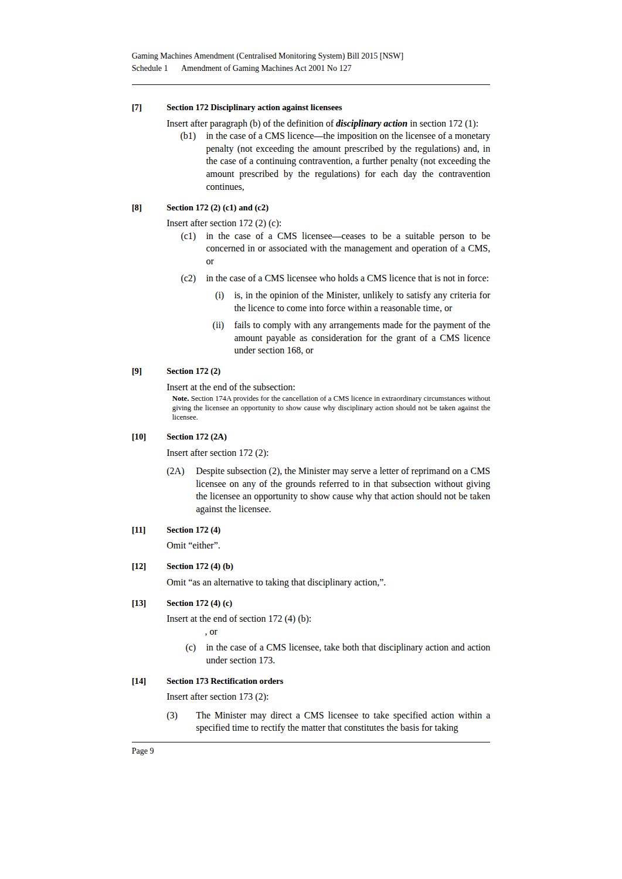Gaming Machines Amendment (Centralised Monitoring System) Bill 2015 [NSW]
Schedule 1 Amendment of Gaming Machines Act 2001 No 127
[7]
Section 172 Disciplinary action against licensees
Insert after paragraph (b) of the definition of disciplinary action in section 172 (1):
(b1)
in the case of a CMS licence—the imposition on the licensee of a monetary penalty (not exceeding the amount prescribed by the regulations) and, in the case of a continuing contravention, a further penalty (not exceeding the amount prescribed by the regulations) for each day the contravention continues,
[8]
Section 172 (2) (c1) and (c2)
Insert after section 172 (2) (c):
(c1)
in the case of a CMS licensee—ceases to be a suitable person to be concerned in or associated with the management and operation of a CMS, or
(c2)
in the case of a CMS licensee who holds a CMS licence that is not in force:
(i)
is, in the opinion of the Minister, unlikely to satisfy any criteria for the licence to come into force within a reasonable time, or
(ii)
fails to comply with any arrangements made for the payment of the amount payable as consideration for the grant of a CMS licence under section 168, or
[9]
Section 172 (2)
Insert at the end of the subsection:
Note. Section 174A provides for the cancellation of a CMS licence in extraordinary circumstances without giving the licensee an opportunity to show cause why disciplinary action should not be taken against the licensee.
[10]
Section 172 (2A)
Insert after section 172 (2):
(2A)
Despite subsection (2), the Minister may serve a letter of reprimand on a CMS licensee on any of the grounds referred to in that subsection without giving the licensee an opportunity to show cause why that action should not be taken against the licensee.
[11]
Section 172 (4)
Omit “either”.
[12]
Section 172 (4) (b)
Omit “as an alternative to taking that disciplinary action,”.
[13]
Section 172 (4) (c)
Insert at the end of section 172 (4) (b):
, or
(c)
in the case of a CMS licensee, take both that disciplinary action and action under section 173.
[14]
Section 173 Rectification orders
Insert after section 173 (2):
(3)
The Minister may direct a CMS licensee to take specified action within a specified time to rectify the matter that constitutes the basis for taking
Page 9